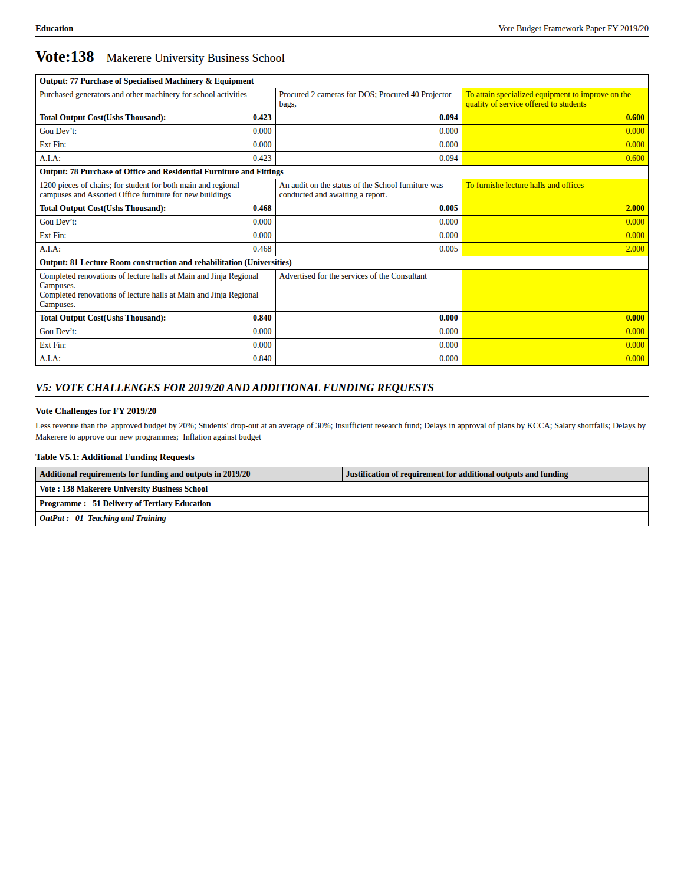Education
Vote Budget Framework Paper FY 2019/20
Vote:138 Makerere University Business School
| Output: 77 Purchase of Specialised Machinery & Equipment |
| Purchased generators and other machinery for school activities | Procured 2 cameras for DOS; Procured 40 Projector bags, | To attain specialized equipment to improve on the quality of service offered to students |
| Total Output Cost(Ushs Thousand): | 0.423 | 0.094 | 0.600 |
| Gou Dev’t: | 0.000 | 0.000 | 0.000 |
| Ext Fin: | 0.000 | 0.000 | 0.000 |
| A.I.A: | 0.423 | 0.094 | 0.600 |
| Output: 78 Purchase of Office and Residential Furniture and Fittings |
| 1200 pieces of chairs; for student for both main and regional campuses and Assorted Office furniture for new buildings | An audit on the status of the School furniture was conducted and awaiting a report. | To furnishe lecture halls and offices |
| Total Output Cost(Ushs Thousand): | 0.468 | 0.005 | 2.000 |
| Gou Dev’t: | 0.000 | 0.000 | 0.000 |
| Ext Fin: | 0.000 | 0.000 | 0.000 |
| A.I.A: | 0.468 | 0.005 | 2.000 |
| Output: 81 Lecture Room construction and rehabilitation (Universities) |
| Completed renovations of lecture halls at Main and Jinja Regional Campuses. Completed renovations of lecture halls at Main and Jinja Regional Campuses. | Advertised for the services of the Consultant | |
| Total Output Cost(Ushs Thousand): | 0.840 | 0.000 | 0.000 |
| Gou Dev’t: | 0.000 | 0.000 | 0.000 |
| Ext Fin: | 0.000 | 0.000 | 0.000 |
| A.I.A: | 0.840 | 0.000 | 0.000 |
V5: VOTE CHALLENGES FOR 2019/20 AND ADDITIONAL FUNDING REQUESTS
Vote Challenges for FY 2019/20
Less revenue than the approved budget by 20%; Students' drop-out at an average of 30%; Insufficient research fund; Delays in approval of plans by KCCA; Salary shortfalls; Delays by Makerere to approve our new programmes; Inflation against budget
Table V5.1: Additional Funding Requests
| Additional requirements for funding and outputs in 2019/20 | Justification of requirement for additional outputs and funding |
| --- | --- |
| Vote : 138 Makerere University Business School |
| Programme : 51 Delivery of Tertiary Education |
| OutPut : 01 Teaching and Training |